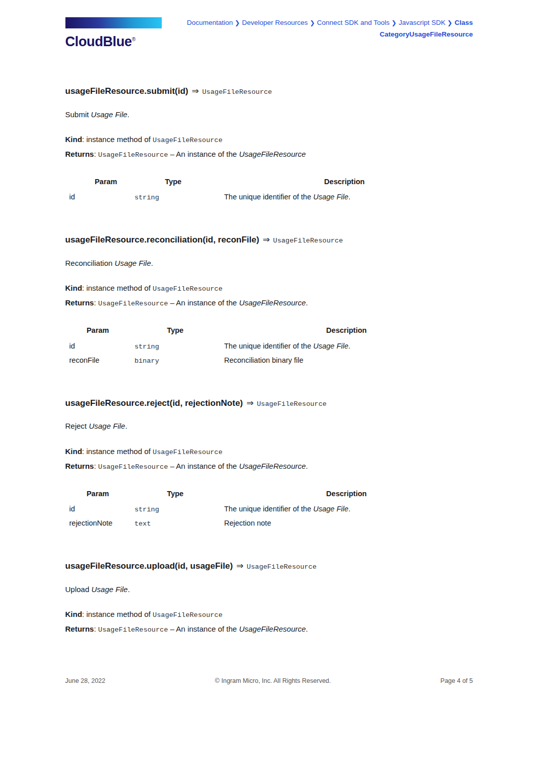CloudBlue®
Documentation❯Developer Resources❯Connect SDK and Tools❯Javascript SDK❯Class
CategoryUsageFileResource
usageFileResource.submit(id) ⇒ UsageFileResource
Submit Usage File.
Kind: instance method of UsageFileResource
Returns: UsageFileResource – An instance of the UsageFileResource
| Param | Type | Description |
| --- | --- | --- |
| id | string | The unique identifier of the Usage File . |
usageFileResource.reconciliation(id, reconFile) ⇒ UsageFileResource
Reconciliation Usage File.
Kind: instance method of UsageFileResource
Returns: UsageFileResource – An instance of the UsageFileResource.
| Param | Type | Description |
| --- | --- | --- |
| id | string | The unique identifier of the Usage File . |
| reconFile | binary | Reconciliation binary file |
usageFileResource.reject(id, rejectionNote) ⇒ UsageFileResource
Reject Usage File.
Kind: instance method of UsageFileResource
Returns: UsageFileResource – An instance of the UsageFileResource.
| Param | Type | Description |
| --- | --- | --- |
| id | string | The unique identifier of the Usage File . |
| rejectionNote | text | Rejection note |
usageFileResource.upload(id, usageFile) ⇒ UsageFileResource
Upload Usage File.
Kind: instance method of UsageFileResource
Returns: UsageFileResource – An instance of the UsageFileResource.
June 28, 2022
© Ingram Micro, Inc. All Rights Reserved.
Page 4 of 5